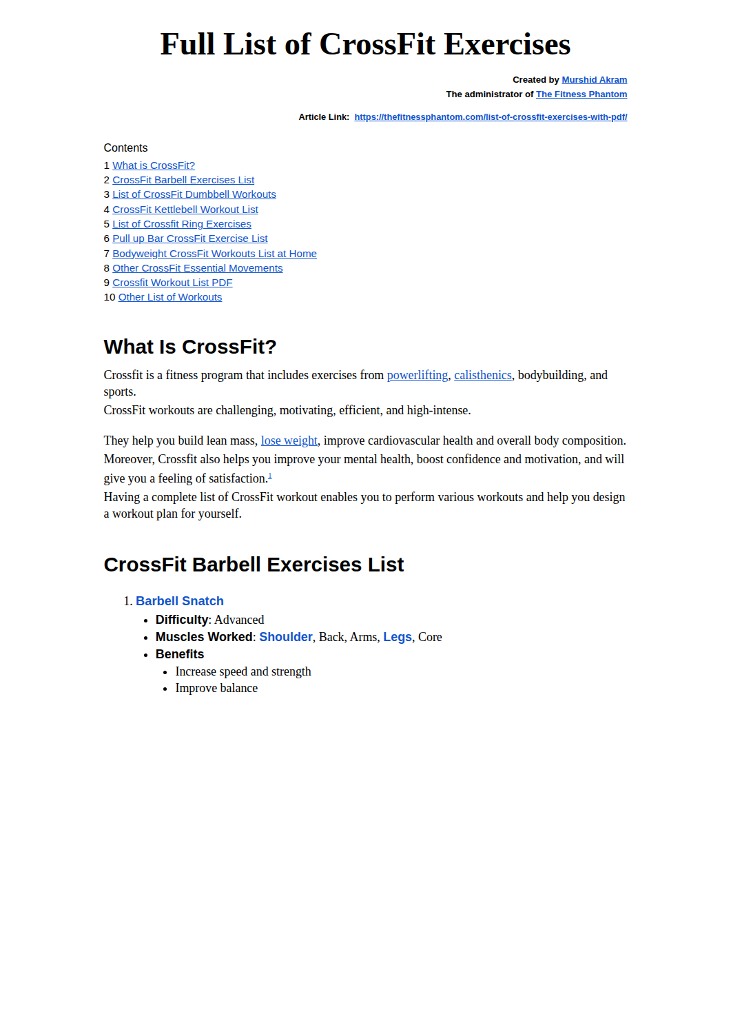Full List of CrossFit Exercises
Created by Murshid Akram
The administrator of The Fitness Phantom
Article Link: https://thefitnessphantom.com/list-of-crossfit-exercises-with-pdf/
Contents
1 What is CrossFit?
2 CrossFit Barbell Exercises List
3 List of CrossFit Dumbbell Workouts
4 CrossFit Kettlebell Workout List
5 List of Crossfit Ring Exercises
6 Pull up Bar CrossFit Exercise List
7 Bodyweight CrossFit Workouts List at Home
8 Other CrossFit Essential Movements
9 Crossfit Workout List PDF
10 Other List of Workouts
What Is CrossFit?
Crossfit is a fitness program that includes exercises from powerlifting, calisthenics, bodybuilding, and sports.
CrossFit workouts are challenging, motivating, efficient, and high-intense.
They help you build lean mass, lose weight, improve cardiovascular health and overall body composition.
Moreover, Crossfit also helps you improve your mental health, boost confidence and motivation, and will give you a feeling of satisfaction.1
Having a complete list of CrossFit workout enables you to perform various workouts and help you design a workout plan for yourself.
CrossFit Barbell Exercises List
Barbell Snatch
Difficulty: Advanced
Muscles Worked: Shoulder, Back, Arms, Legs, Core
Benefits
Increase speed and strength
Improve balance